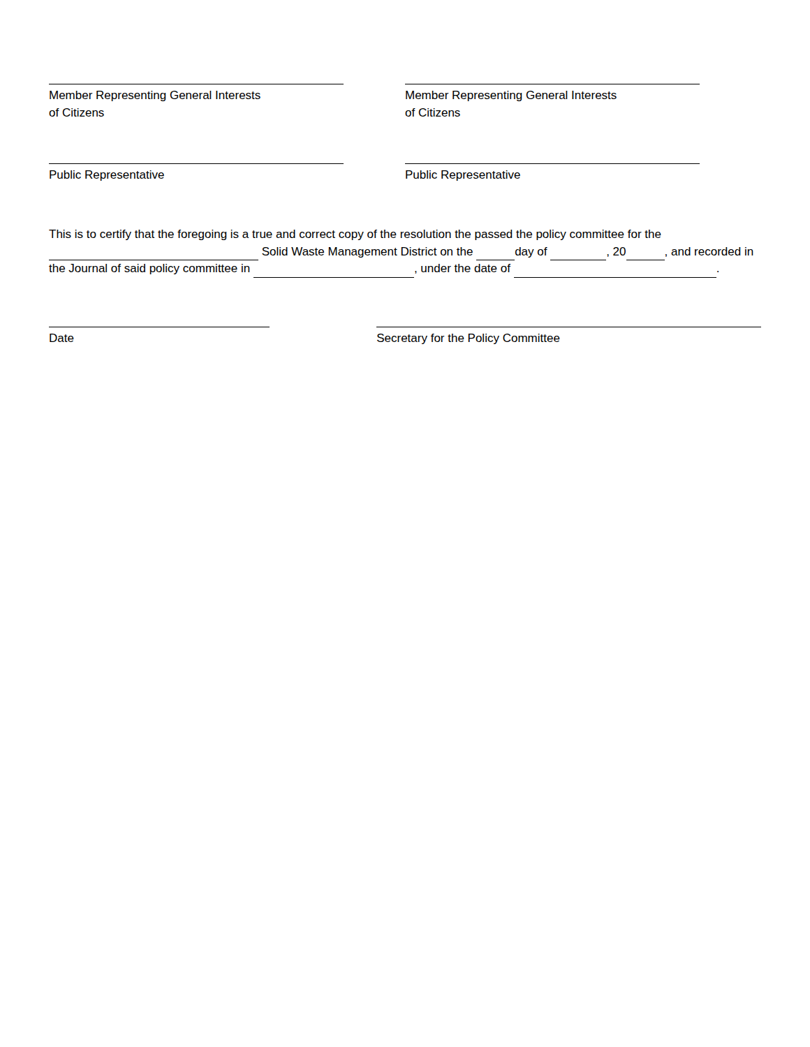| Member Representing General Interests of Citizens | Member Representing General Interests of Citizens |
| Public Representative | Public Representative |
This is to certify that the foregoing is a true and correct copy of the resolution the passed the policy committee for the Solid Waste Management District on the day of , 20 , and recorded in the Journal of said policy committee in , under the date of .
| Date | Secretary for the Policy Committee |